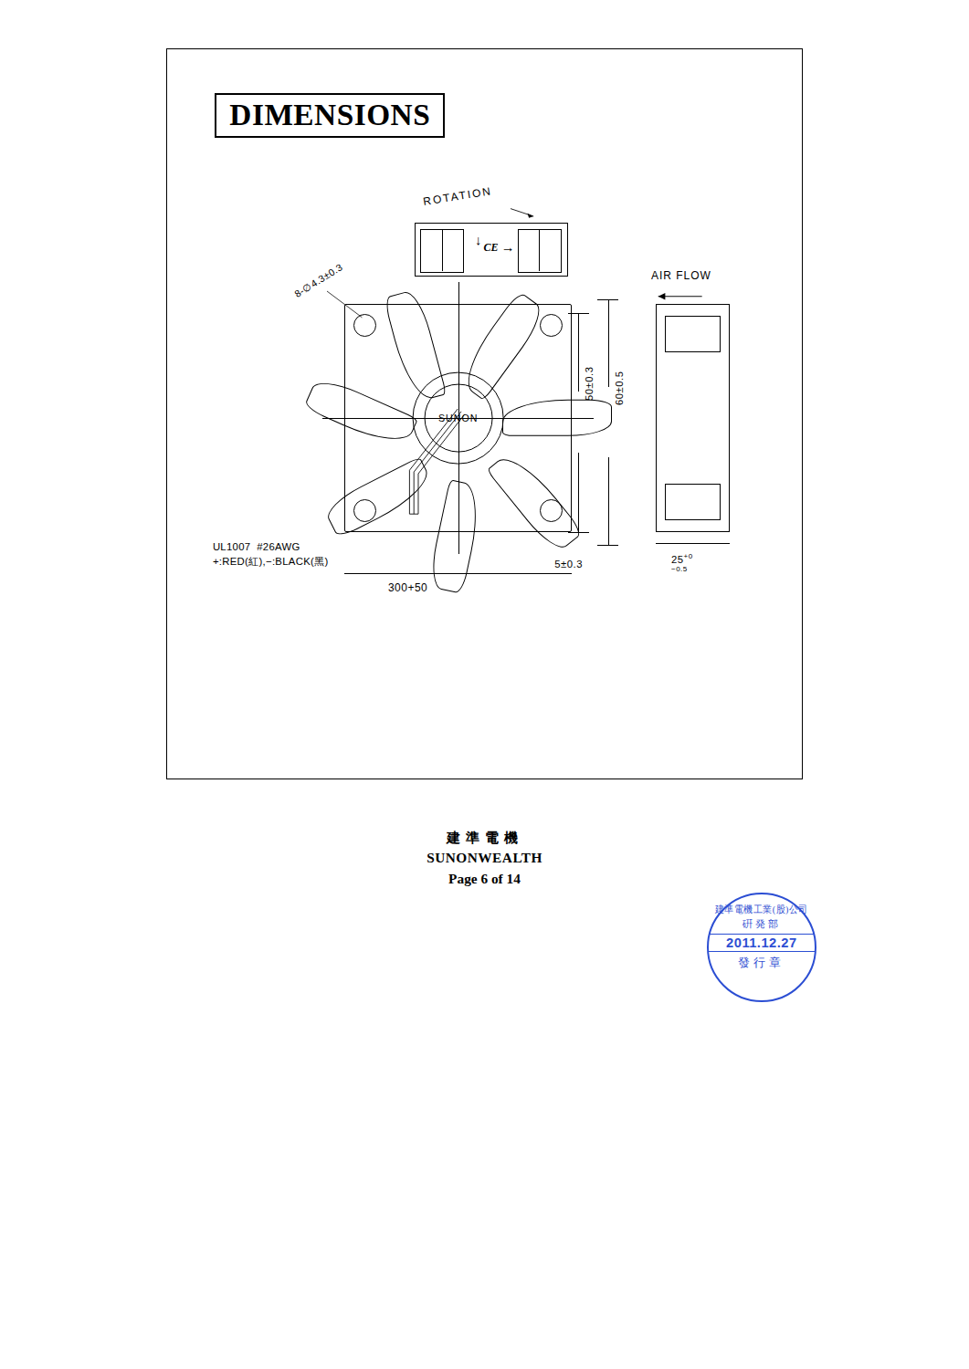DIMENSIONS
ROTATION
↓
CE
→
AIR FLOW
8-∅4.3±0.3
SUNON
UL1007 #26AWG
+:RED(紅),−:BLACK(黑)
300+50
5±0.3
50±0.3
60±0.5
25+0
−0.5
建準電機
SUNONWEALTH
Page 6 of 14
建準電機工業(股)公司
硏発部
2011.12.27
發行章